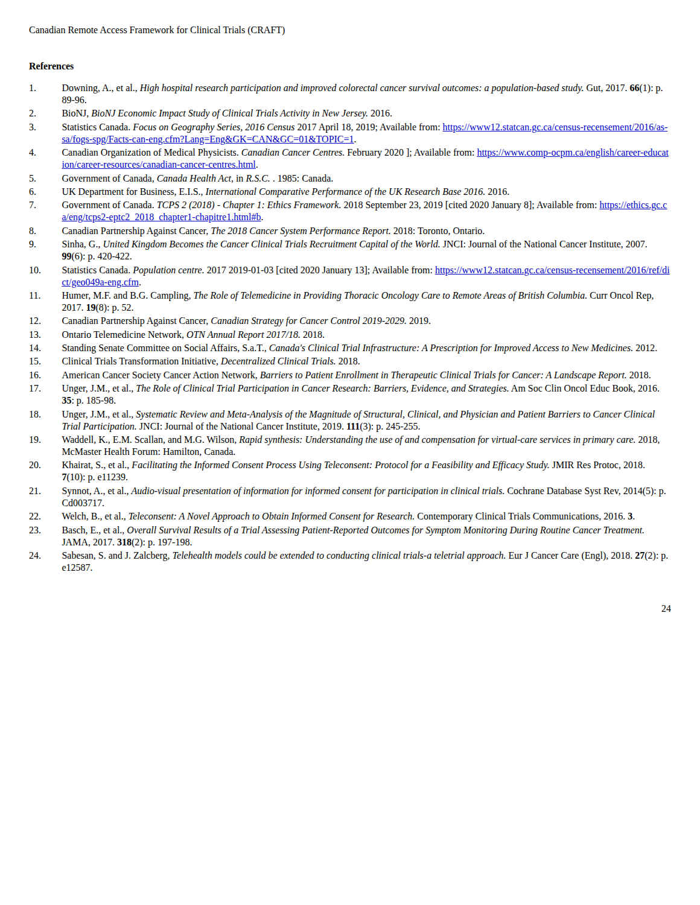Canadian Remote Access Framework for Clinical Trials (CRAFT)
References
Downing, A., et al., High hospital research participation and improved colorectal cancer survival outcomes: a population-based study. Gut, 2017. 66(1): p. 89-96.
BioNJ, BioNJ Economic Impact Study of Clinical Trials Activity in New Jersey. 2016.
Statistics Canada. Focus on Geography Series, 2016 Census 2017 April 18, 2019; Available from: https://www12.statcan.gc.ca/census-recensement/2016/as-sa/fogs-spg/Facts-can-eng.cfm?Lang=Eng&GK=CAN&GC=01&TOPIC=1.
Canadian Organization of Medical Physicists. Canadian Cancer Centres. February 2020 ]; Available from: https://www.comp-ocpm.ca/english/career-education/career-resources/canadian-cancer-centres.html.
Government of Canada, Canada Health Act, in R.S.C. . 1985: Canada.
UK Department for Business, E.I.S., International Comparative Performance of the UK Research Base 2016. 2016.
Government of Canada. TCPS 2 (2018) - Chapter 1: Ethics Framework. 2018 September 23, 2019 [cited 2020 January 8]; Available from: https://ethics.gc.ca/eng/tcps2-eptc2_2018_chapter1-chapitre1.html#b.
Canadian Partnership Against Cancer, The 2018 Cancer System Performance Report. 2018: Toronto, Ontario.
Sinha, G., United Kingdom Becomes the Cancer Clinical Trials Recruitment Capital of the World. JNCI: Journal of the National Cancer Institute, 2007. 99(6): p. 420-422.
Statistics Canada. Population centre. 2017 2019-01-03 [cited 2020 January 13]; Available from: https://www12.statcan.gc.ca/census-recensement/2016/ref/dict/geo049a-eng.cfm.
Humer, M.F. and B.G. Campling, The Role of Telemedicine in Providing Thoracic Oncology Care to Remote Areas of British Columbia. Curr Oncol Rep, 2017. 19(8): p. 52.
Canadian Partnership Against Cancer, Canadian Strategy for Cancer Control 2019-2029. 2019.
Ontario Telemedicine Network, OTN Annual Report 2017/18. 2018.
Standing Senate Committee on Social Affairs, S.a.T., Canada's Clinical Trial Infrastructure: A Prescription for Improved Access to New Medicines. 2012.
Clinical Trials Transformation Initiative, Decentralized Clinical Trials. 2018.
American Cancer Society Cancer Action Network, Barriers to Patient Enrollment in Therapeutic Clinical Trials for Cancer: A Landscape Report. 2018.
Unger, J.M., et al., The Role of Clinical Trial Participation in Cancer Research: Barriers, Evidence, and Strategies. Am Soc Clin Oncol Educ Book, 2016. 35: p. 185-98.
Unger, J.M., et al., Systematic Review and Meta-Analysis of the Magnitude of Structural, Clinical, and Physician and Patient Barriers to Cancer Clinical Trial Participation. JNCI: Journal of the National Cancer Institute, 2019. 111(3): p. 245-255.
Waddell, K., E.M. Scallan, and M.G. Wilson, Rapid synthesis: Understanding the use of and compensation for virtual-care services in primary care. 2018, McMaster Health Forum: Hamilton, Canada.
Khairat, S., et al., Facilitating the Informed Consent Process Using Teleconsent: Protocol for a Feasibility and Efficacy Study. JMIR Res Protoc, 2018. 7(10): p. e11239.
Synnot, A., et al., Audio-visual presentation of information for informed consent for participation in clinical trials. Cochrane Database Syst Rev, 2014(5): p. Cd003717.
Welch, B., et al., Teleconsent: A Novel Approach to Obtain Informed Consent for Research. Contemporary Clinical Trials Communications, 2016. 3.
Basch, E., et al., Overall Survival Results of a Trial Assessing Patient-Reported Outcomes for Symptom Monitoring During Routine Cancer Treatment. JAMA, 2017. 318(2): p. 197-198.
Sabesan, S. and J. Zalcberg, Telehealth models could be extended to conducting clinical trials-a teletrial approach. Eur J Cancer Care (Engl), 2018. 27(2): p. e12587.
24